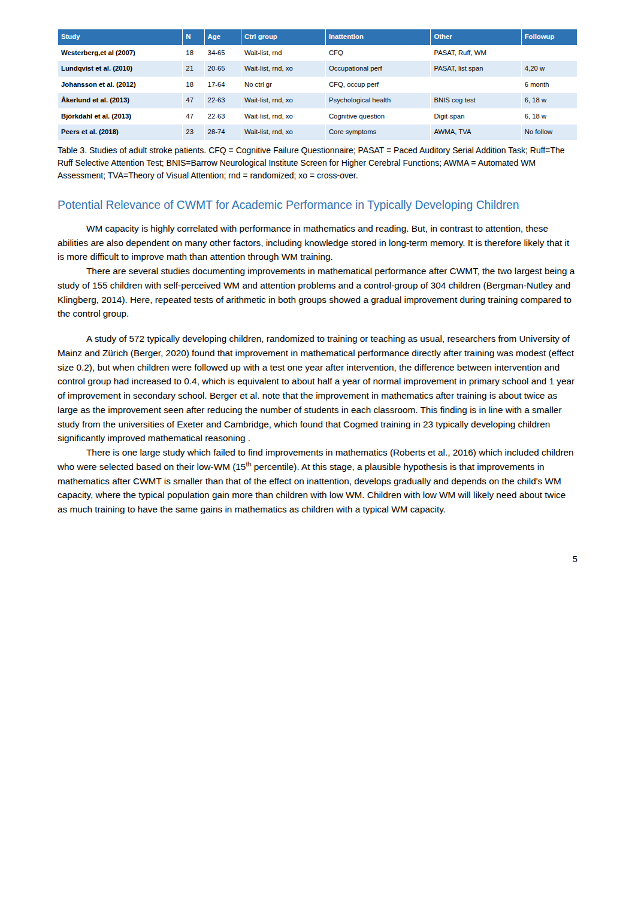| Study | N | Age | Ctrl group | Inattention | Other | Followup |
| --- | --- | --- | --- | --- | --- | --- |
| Westerberg,et al (2007) | 18 | 34-65 | Wait-list, rnd | CFQ | PASAT, Ruff, WM | |
| Lundqvist et al. (2010) | 21 | 20-65 | Wait-list, rnd, xo | Occupational perf | PASAT, list span | 4,20 w |
| Johansson et al. (2012) | 18 | 17-64 | No ctrl gr | CFQ, occup perf | | 6 month |
| Åkerlund et al. (2013) | 47 | 22-63 | Wait-list, rnd, xo | Psychological health | BNIS cog test | 6, 18 w |
| Björkdahl et al. (2013) | 47 | 22-63 | Wait-list, rnd, xo | Cognitive question | Digit-span | 6, 18 w |
| Peers et al. (2018) | 23 | 28-74 | Wait-list, rnd, xo | Core symptoms | AWMA, TVA | No follow |
Table 3. Studies of adult stroke patients. CFQ = Cognitive Failure Questionnaire; PASAT = Paced Auditory Serial Addition Task; Ruff=The Ruff Selective Attention Test; BNIS=Barrow Neurological Institute Screen for Higher Cerebral Functions; AWMA = Automated WM Assessment; TVA=Theory of Visual Attention; rnd = randomized; xo = cross-over.
Potential Relevance of CWMT for Academic Performance in Typically Developing Children
WM capacity is highly correlated with performance in mathematics and reading. But, in contrast to attention, these abilities are also dependent on many other factors, including knowledge stored in long-term memory. It is therefore likely that it is more difficult to improve math than attention through WM training.
There are several studies documenting improvements in mathematical performance after CWMT, the two largest being a study of 155 children with self-perceived WM and attention problems and a control-group of 304 children (Bergman-Nutley and Klingberg, 2014). Here, repeated tests of arithmetic in both groups showed a gradual improvement during training compared to the control group.
A study of 572 typically developing children, randomized to training or teaching as usual, researchers from University of Mainz and Zürich (Berger, 2020) found that improvement in mathematical performance directly after training was modest (effect size 0.2), but when children were followed up with a test one year after intervention, the difference between intervention and control group had increased to 0.4, which is equivalent to about half a year of normal improvement in primary school and 1 year of improvement in secondary school. Berger et al. note that the improvement in mathematics after training is about twice as large as the improvement seen after reducing the number of students in each classroom. This finding is in line with a smaller study from the universities of Exeter and Cambridge, which found that Cogmed training in 23 typically developing children significantly improved mathematical reasoning .
There is one large study which failed to find improvements in mathematics (Roberts et al., 2016) which included children who were selected based on their low-WM (15th percentile). At this stage, a plausible hypothesis is that improvements in mathematics after CWMT is smaller than that of the effect on inattention, develops gradually and depends on the child's WM capacity, where the typical population gain more than children with low WM. Children with low WM will likely need about twice as much training to have the same gains in mathematics as children with a typical WM capacity.
5